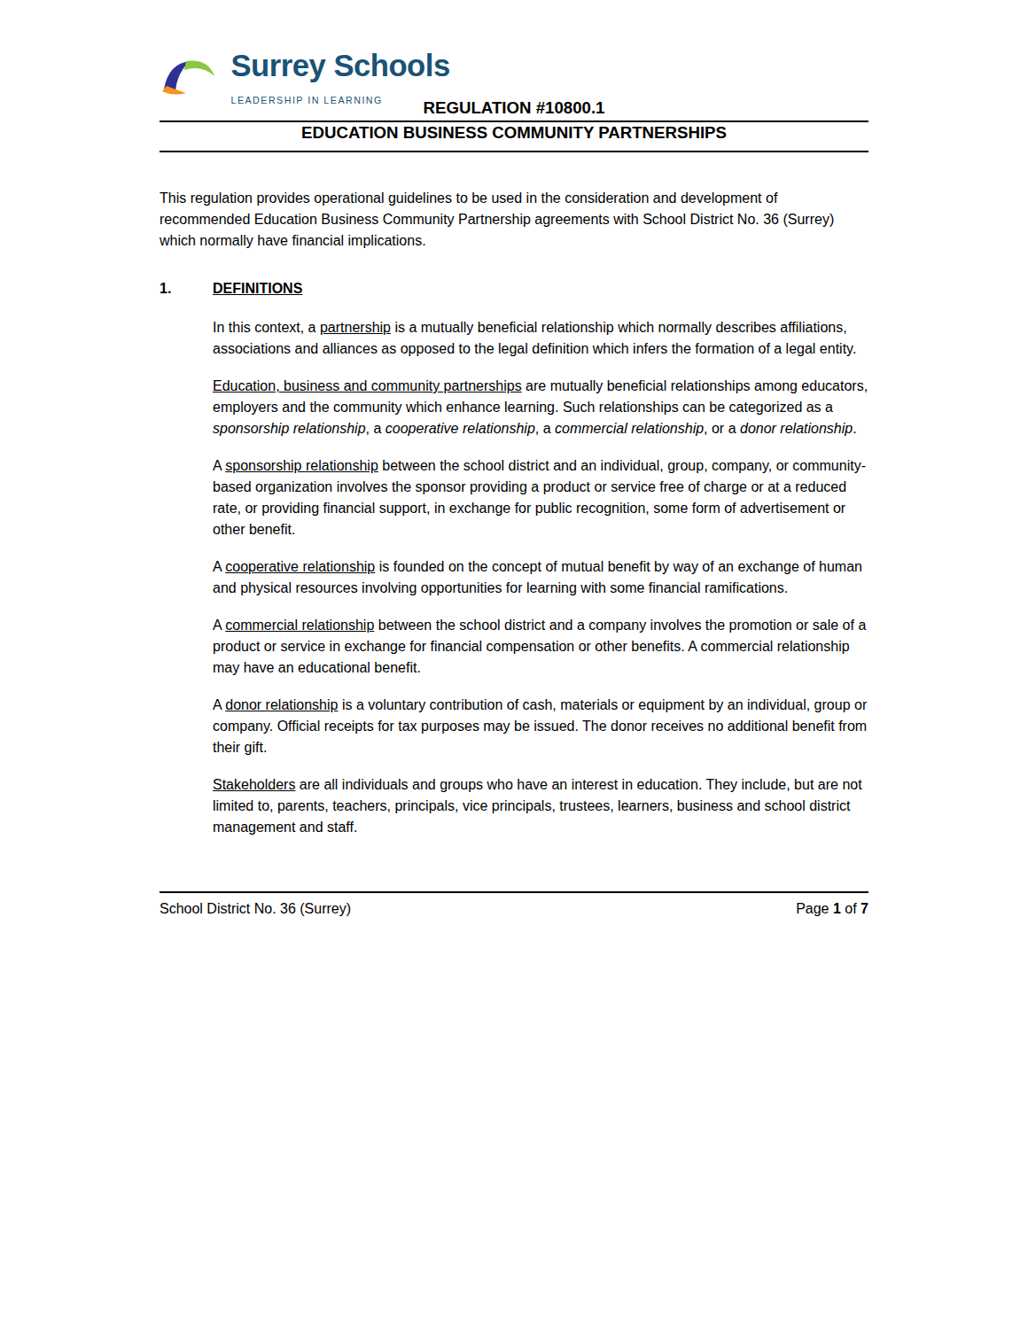Surrey Schools
LEADERSHIP IN LEARNING
REGULATION #10800.1 EDUCATION BUSINESS COMMUNITY PARTNERSHIPS
This regulation provides operational guidelines to be used in the consideration and development of recommended Education Business Community Partnership agreements with School District No. 36 (Surrey) which normally have financial implications.
1. DEFINITIONS
In this context, a partnership is a mutually beneficial relationship which normally describes affiliations, associations and alliances as opposed to the legal definition which infers the formation of a legal entity.
Education, business and community partnerships are mutually beneficial relationships among educators, employers and the community which enhance learning. Such relationships can be categorized as a sponsorship relationship, a cooperative relationship, a commercial relationship, or a donor relationship.
A sponsorship relationship between the school district and an individual, group, company, or community-based organization involves the sponsor providing a product or service free of charge or at a reduced rate, or providing financial support, in exchange for public recognition, some form of advertisement or other benefit.
A cooperative relationship is founded on the concept of mutual benefit by way of an exchange of human and physical resources involving opportunities for learning with some financial ramifications.
A commercial relationship between the school district and a company involves the promotion or sale of a product or service in exchange for financial compensation or other benefits. A commercial relationship may have an educational benefit.
A donor relationship is a voluntary contribution of cash, materials or equipment by an individual, group or company. Official receipts for tax purposes may be issued. The donor receives no additional benefit from their gift.
Stakeholders are all individuals and groups who have an interest in education. They include, but are not limited to, parents, teachers, principals, vice principals, trustees, learners, business and school district management and staff.
School District No. 36 (Surrey) Page 1 of 7